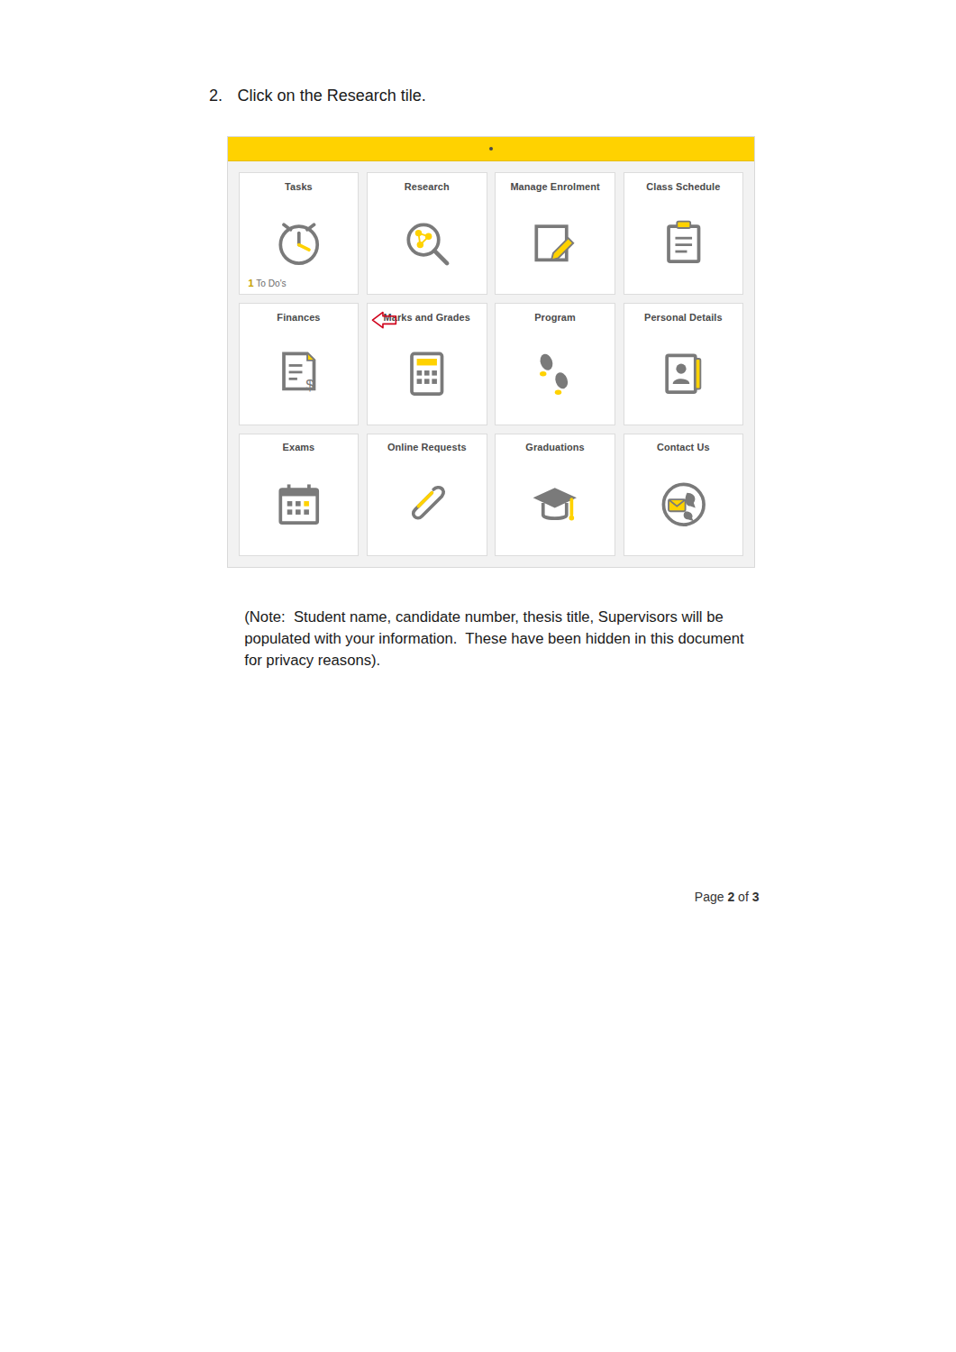Click on the Research tile.
Tasks
1 To Do's
Research
Manage Enrolment
Class Schedule
Finances
$
Marks and Grades
Program
Personal Details
Exams
Online Requests
Graduations
Contact Us
(Note: Student name, candidate number, thesis title, Supervisors will be populated with your information. These have been hidden in this document for privacy reasons).
Page 2 of 3